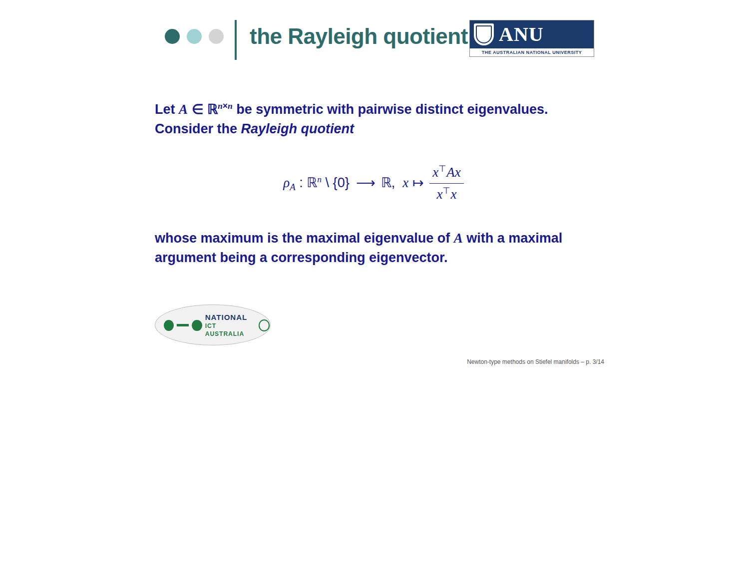the Rayleigh quotient
ANU
THE AUSTRALIAN NATIONAL UNIVERSITY
Let A ∈ ℝn×n be symmetric with pairwise distinct eigenvalues. Consider the Rayleigh quotient
ρA : ℝn \ {0} ⟶ ℝ, x ↦ x⊤Ax x⊤x
whose maximum is the maximal eigenvalue of A with a maximal argument being a corresponding eigenvector.
NATIONAL
ICT AUSTRALIA
Newton-type methods on Stiefel manifolds – p. 3/14